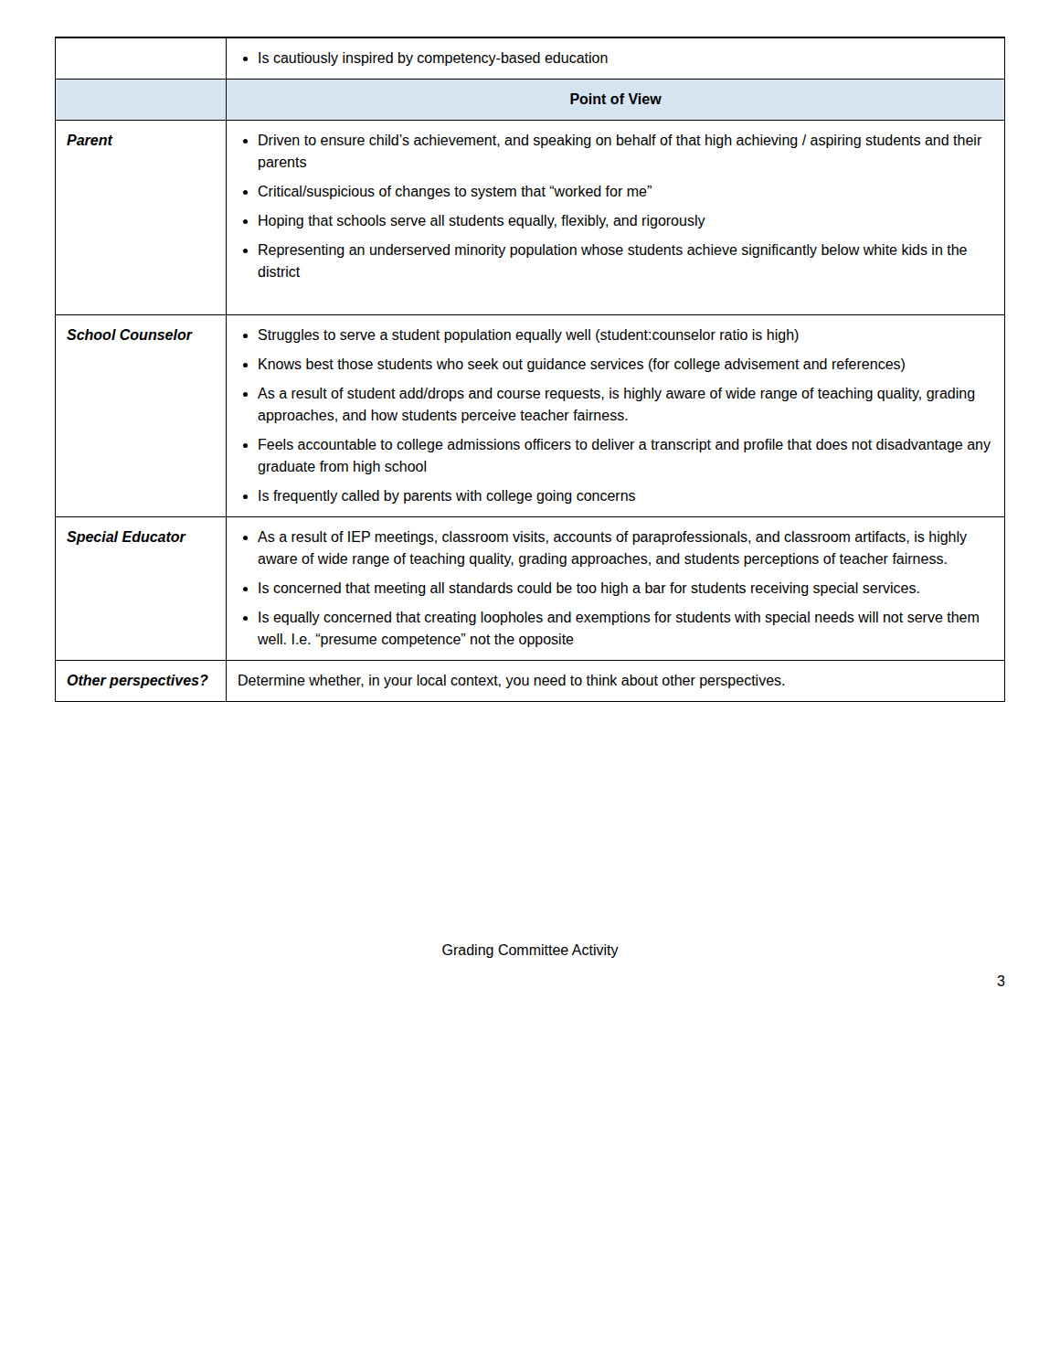| | Is cautiously inspired by competency-based education |
| | Point of View |
| Parent | Driven to ensure child’s achievement, and speaking on behalf of that high achieving / aspiring students and their parents Critical/suspicious of changes to system that “worked for me” Hoping that schools serve all students equally, flexibly, and rigorously Representing an underserved minority population whose students achieve significantly below white kids in the district |
| School Counselor | Struggles to serve a student population equally well (student:counselor ratio is high) Knows best those students who seek out guidance services (for college advisement and references) As a result of student add/drops and course requests, is highly aware of wide range of teaching quality, grading approaches, and how students perceive teacher fairness. Feels accountable to college admissions officers to deliver a transcript and profile that does not disadvantage any graduate from high school Is frequently called by parents with college going concerns |
| Special Educator | As a result of IEP meetings, classroom visits, accounts of paraprofessionals, and classroom artifacts, is highly aware of wide range of teaching quality, grading approaches, and students perceptions of teacher fairness. Is concerned that meeting all standards could be too high a bar for students receiving special services. Is equally concerned that creating loopholes and exemptions for students with special needs will not serve them well. I.e. “presume competence” not the opposite |
| Other perspectives? | Determine whether, in your local context, you need to think about other perspectives. |
Grading Committee Activity
3